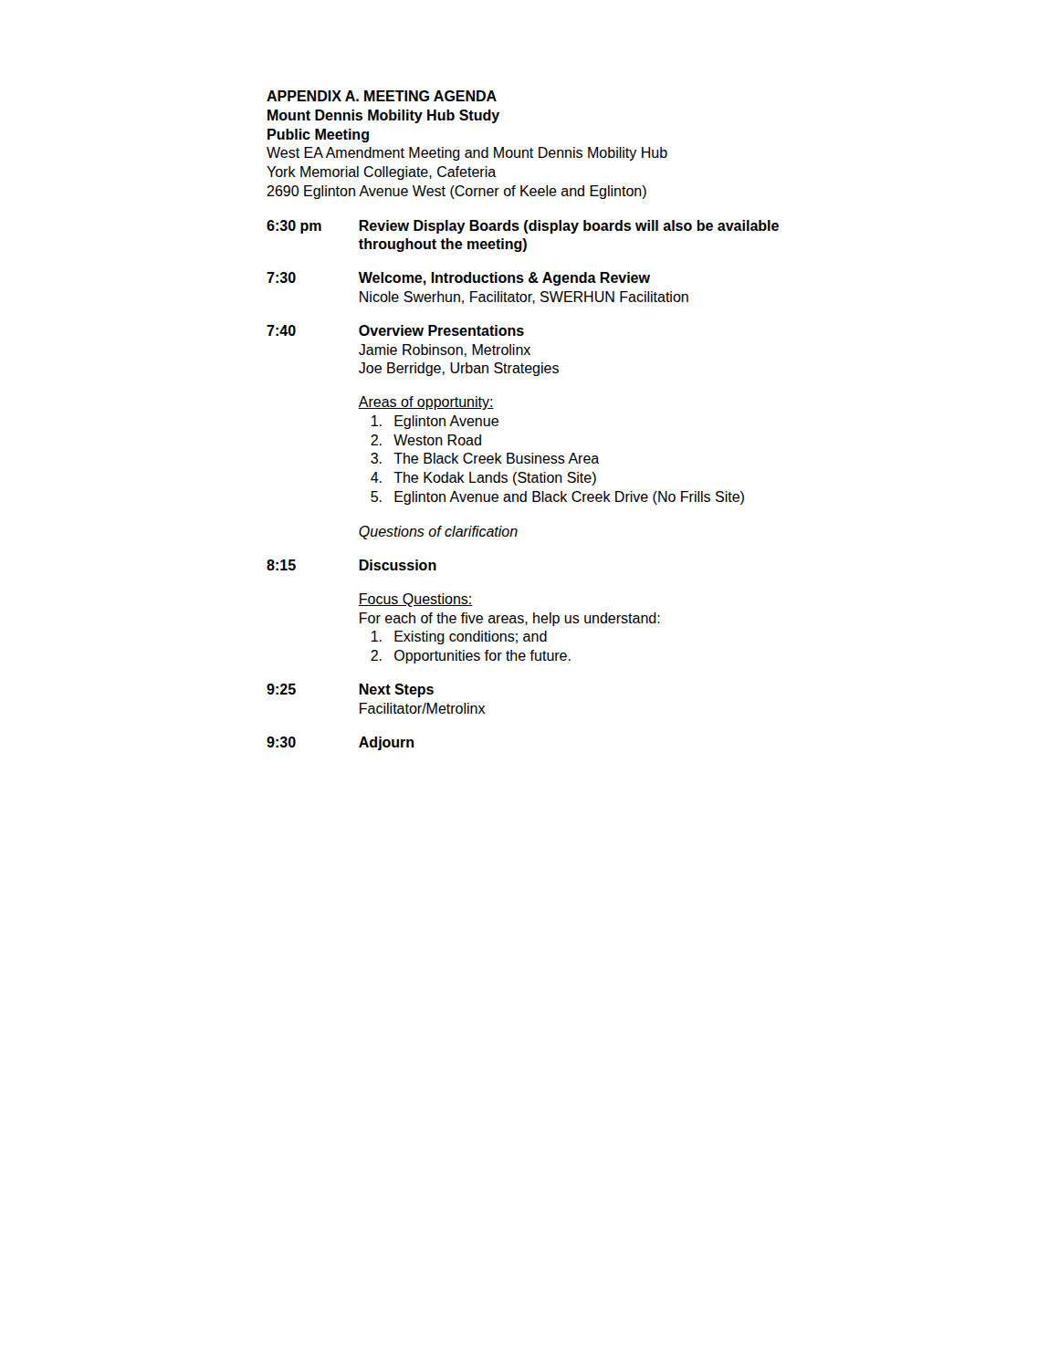APPENDIX A. MEETING AGENDA
Mount Dennis Mobility Hub Study
Public Meeting
West EA Amendment Meeting and Mount Dennis Mobility Hub
York Memorial Collegiate, Cafeteria
2690 Eglinton Avenue West (Corner of Keele and Eglinton)
| 6:30 pm | Review Display Boards (display boards will also be available throughout the meeting) |
| 7:30 | Welcome, Introductions & Agenda Review |
| | Nicole Swerhun, Facilitator, SWERHUN Facilitation |
| 7:40 | Overview Presentations |
| | Jamie Robinson, Metrolinx |
| | Joe Berridge, Urban Strategies |
| | Areas of opportunity: |
| | Eglinton Avenue Weston Road The Black Creek Business Area The Kodak Lands (Station Site) Eglinton Avenue and Black Creek Drive (No Frills Site) |
| | Questions of clarification |
| 8:15 | Discussion |
| | Focus Questions: |
| | For each of the five areas, help us understand: |
| | Existing conditions; and Opportunities for the future. |
| 9:25 | Next Steps |
| | Facilitator/Metrolinx |
| 9:30 | Adjourn |